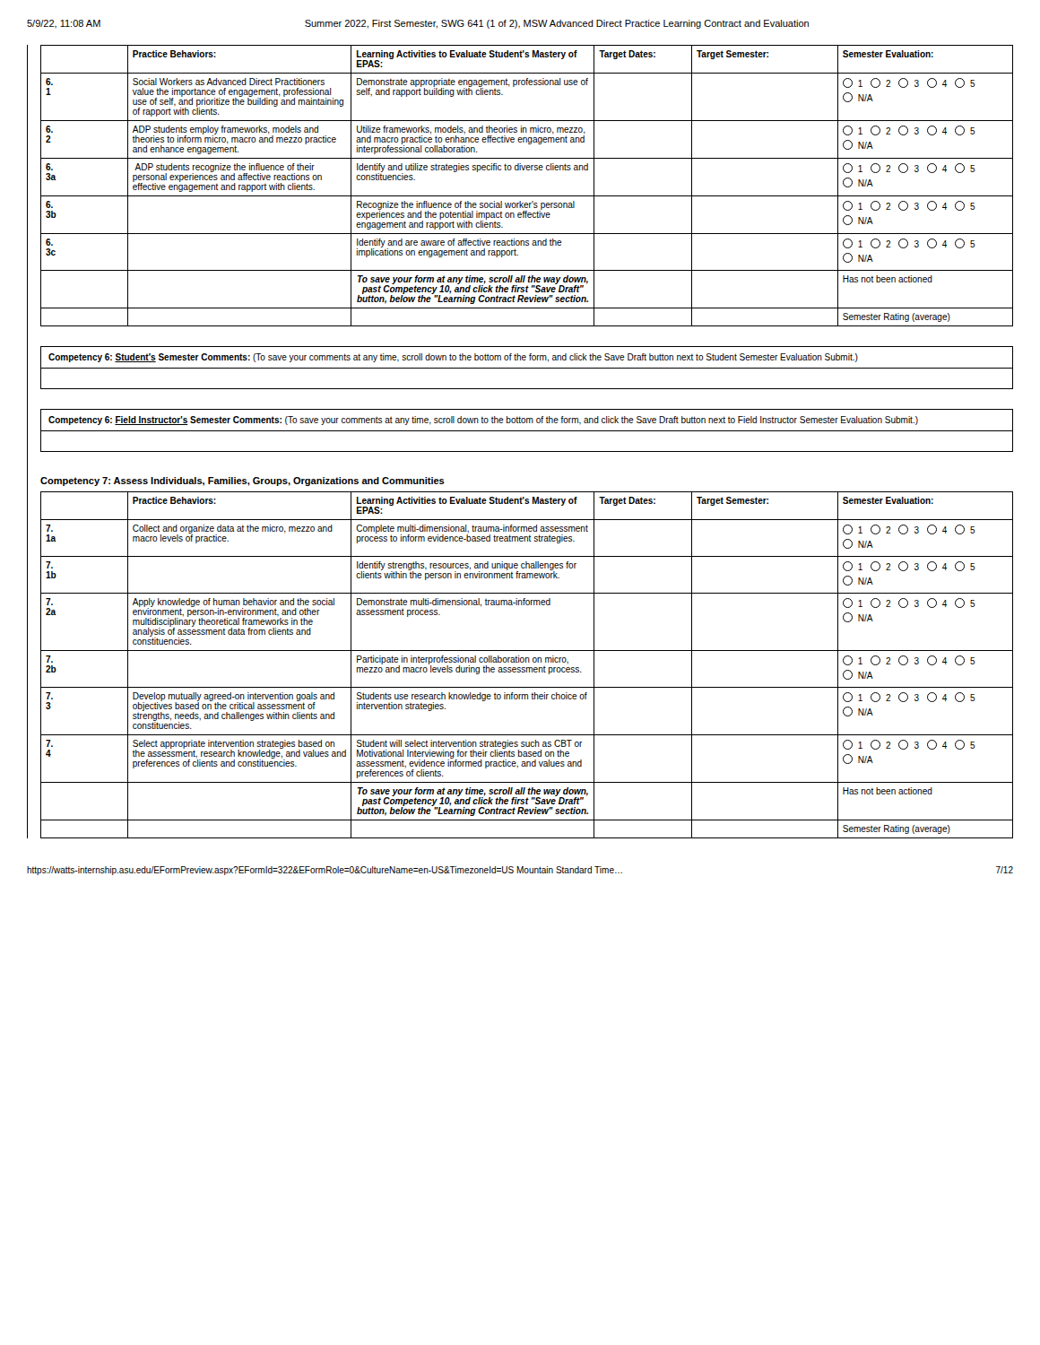5/9/22, 11:08 AM
Summer 2022, First Semester, SWG 641 (1 of 2), MSW Advanced Direct Practice Learning Contract and Evaluation
| | Practice Behaviors: | Learning Activities to Evaluate Student's Mastery of EPAS: | Target Dates: | Target Semester: | Semester Evaluation: |
| --- | --- | --- | --- | --- | --- |
| 6. 1 | Social Workers as Advanced Direct Practitioners value the importance of engagement, professional use of self, and prioritize the building and maintaining of rapport with clients. | Demonstrate appropriate engagement, professional use of self, and rapport building with clients. | | | 1 2 3 4 5 N/A |
| 6. 2 | ADP students employ frameworks, models and theories to inform micro, macro and mezzo practice and enhance engagement. | Utilize frameworks, models, and theories in micro, mezzo, and macro practice to enhance effective engagement and interprofessional collaboration. | | | 1 2 3 4 5 N/A |
| 6. 3a | ADP students recognize the influence of their personal experiences and affective reactions on effective engagement and rapport with clients. | Identify and utilize strategies specific to diverse clients and constituencies. | | | 1 2 3 4 5 N/A |
| 6. 3b | | Recognize the influence of the social worker's personal experiences and the potential impact on effective engagement and rapport with clients. | | | 1 2 3 4 5 N/A |
| 6. 3c | | Identify and are aware of affective reactions and the implications on engagement and rapport. | | | 1 2 3 4 5 N/A |
| | | To save your form at any time, scroll all the way down, past Competency 10, and click the first "Save Draft" button, below the "Learning Contract Review" section. | | | Has not been actioned |
| | | | | | Semester Rating (average) |
Competency 6: Student's Semester Comments: (To save your comments at any time, scroll down to the bottom of the form, and click the Save Draft button next to Student Semester Evaluation Submit.)
Competency 6: Field Instructor's Semester Comments: (To save your comments at any time, scroll down to the bottom of the form, and click the Save Draft button next to Field Instructor Semester Evaluation Submit.)
Competency 7: Assess Individuals, Families, Groups, Organizations and Communities
| | Practice Behaviors: | Learning Activities to Evaluate Student's Mastery of EPAS: | Target Dates: | Target Semester: | Semester Evaluation: |
| --- | --- | --- | --- | --- | --- |
| 7. 1a | Collect and organize data at the micro, mezzo and macro levels of practice. | Complete multi-dimensional, trauma-informed assessment process to inform evidence-based treatment strategies. | | | 1 2 3 4 5 N/A |
| 7. 1b | | Identify strengths, resources, and unique challenges for clients within the person in environment framework. | | | 1 2 3 4 5 N/A |
| 7. 2a | Apply knowledge of human behavior and the social environment, person-in-environment, and other multidisciplinary theoretical frameworks in the analysis of assessment data from clients and constituencies. | Demonstrate multi-dimensional, trauma-informed assessment process. | | | 1 2 3 4 5 N/A |
| 7. 2b | | Participate in interprofessional collaboration on micro, mezzo and macro levels during the assessment process. | | | 1 2 3 4 5 N/A |
| 7. 3 | Develop mutually agreed-on intervention goals and objectives based on the critical assessment of strengths, needs, and challenges within clients and constituencies. | Students use research knowledge to inform their choice of intervention strategies. | | | 1 2 3 4 5 N/A |
| 7. 4 | Select appropriate intervention strategies based on the assessment, research knowledge, and values and preferences of clients and constituencies. | Student will select intervention strategies such as CBT or Motivational Interviewing for their clients based on the assessment, evidence informed practice, and values and preferences of clients. | | | 1 2 3 4 5 N/A |
| | | To save your form at any time, scroll all the way down, past Competency 10, and click the first "Save Draft" button, below the "Learning Contract Review" section. | | | Has not been actioned |
| | | | | | Semester Rating (average) |
https://watts-internship.asu.edu/EFormPreview.aspx?EFormId=322&EFormRole=0&CultureName=en-US&TimezoneId=US Mountain Standard Time…
7/12